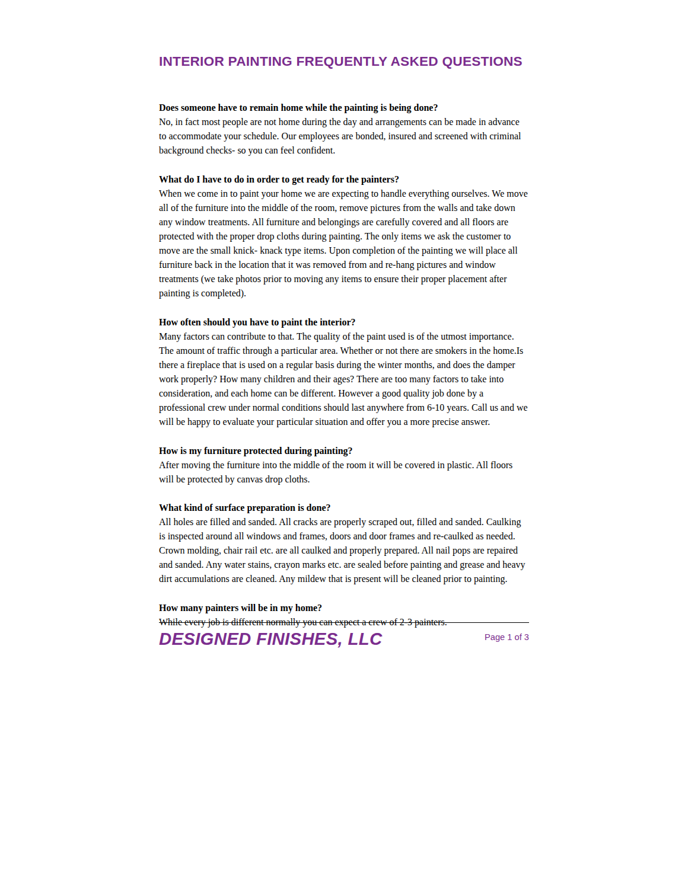INTERIOR PAINTING FREQUENTLY ASKED QUESTIONS
Does someone have to remain home while the painting is being done?
No, in fact most people are not home during the day and arrangements can be made in advance to accommodate your schedule. Our employees are bonded, insured and screened with criminal background checks- so you can feel confident.
What do I have to do in order to get ready for the painters?
When we come in to paint your home we are expecting to handle everything ourselves. We move all of the furniture into the middle of the room, remove pictures from the walls and take down any window treatments. All furniture and belongings are carefully covered and all floors are protected with the proper drop cloths during painting. The only items we ask the customer to move are the small knick- knack type items. Upon completion of the painting we will place all furniture back in the location that it was removed from and re-hang pictures and window treatments (we take photos prior to moving any items to ensure their proper placement after painting is completed).
How often should you have to paint the interior?
Many factors can contribute to that. The quality of the paint used is of the utmost importance. The amount of traffic through a particular area. Whether or not there are smokers in the home.Is there a fireplace that is used on a regular basis during the winter months, and does the damper work properly? How many children and their ages? There are too many factors to take into consideration, and each home can be different. However a good quality job done by a professional crew under normal conditions should last anywhere from 6-10 years. Call us and we will be happy to evaluate your particular situation and offer you a more precise answer.
How is my furniture protected during painting?
After moving the furniture into the middle of the room it will be covered in plastic. All floors will be protected by canvas drop cloths.
What kind of surface preparation is done?
All holes are filled and sanded. All cracks are properly scraped out, filled and sanded. Caulking is inspected around all windows and frames, doors and door frames and re-caulked as needed. Crown molding, chair rail etc. are all caulked and properly prepared. All nail pops are repaired and sanded. Any water stains, crayon marks etc. are sealed before painting and grease and heavy dirt accumulations are cleaned. Any mildew that is present will be cleaned prior to painting.
How many painters will be in my home?
While every job is different normally you can expect a crew of 2-3 painters.
DESIGNED FINISHES, LLC
Page 1 of 3